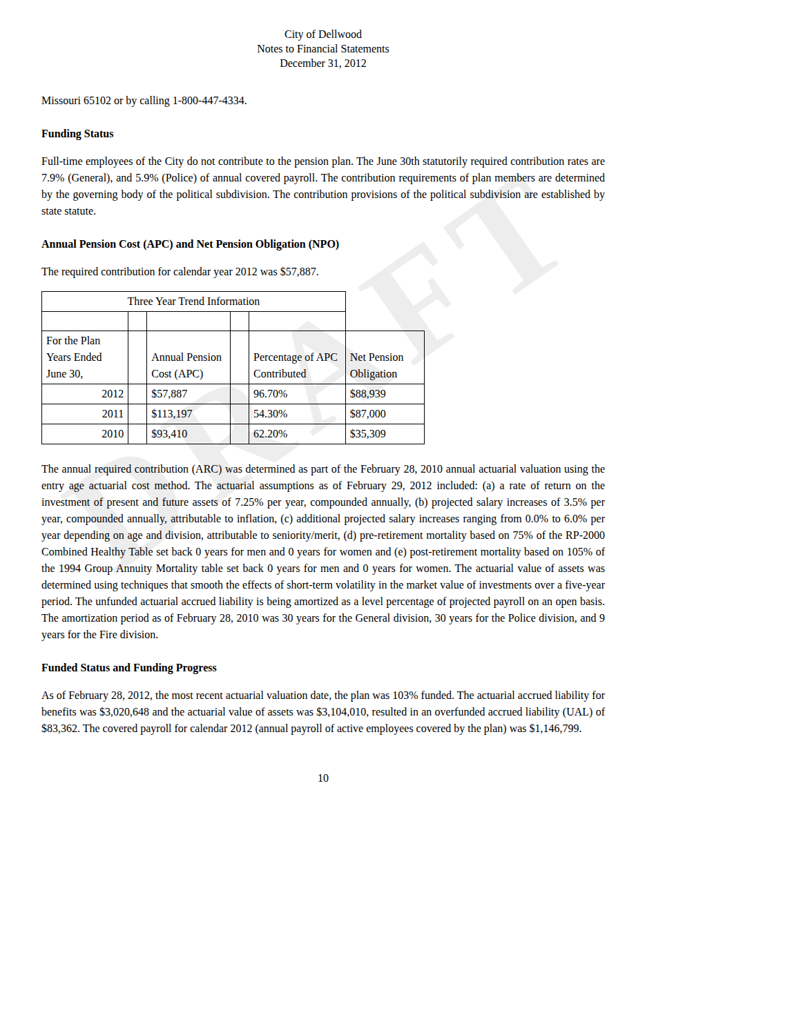DRAFT
City of Dellwood
Notes to Financial Statements
December 31, 2012
Missouri 65102 or by calling 1-800-447-4334.
Funding Status
Full-time employees of the City do not contribute to the pension plan. The June 30th statutorily required contribution rates are 7.9% (General), and 5.9% (Police) of annual covered payroll. The contribution requirements of plan members are determined by the governing body of the political subdivision. The contribution provisions of the political subdivision are established by state statute.
Annual Pension Cost (APC) and Net Pension Obligation (NPO)
The required contribution for calendar year 2012 was $57,887.
| Three Year Trend Information |
| --- |
| For the Plan Years Ended June 30, | | Annual Pension Cost (APC) | | Percentage of APC Contributed | Net Pension Obligation |
| 2012 | | $57,887 | | 96.70% | $88,939 |
| 2011 | | $113,197 | | 54.30% | $87,000 |
| 2010 | | $93,410 | | 62.20% | $35,309 |
The annual required contribution (ARC) was determined as part of the February 28, 2010 annual actuarial valuation using the entry age actuarial cost method. The actuarial assumptions as of February 29, 2012 included: (a) a rate of return on the investment of present and future assets of 7.25% per year, compounded annually, (b) projected salary increases of 3.5% per year, compounded annually, attributable to inflation, (c) additional projected salary increases ranging from 0.0% to 6.0% per year depending on age and division, attributable to seniority/merit, (d) pre-retirement mortality based on 75% of the RP-2000 Combined Healthy Table set back 0 years for men and 0 years for women and (e) post-retirement mortality based on 105% of the 1994 Group Annuity Mortality table set back 0 years for men and 0 years for women. The actuarial value of assets was determined using techniques that smooth the effects of short-term volatility in the market value of investments over a five-year period. The unfunded actuarial accrued liability is being amortized as a level percentage of projected payroll on an open basis. The amortization period as of February 28, 2010 was 30 years for the General division, 30 years for the Police division, and 9 years for the Fire division.
Funded Status and Funding Progress
As of February 28, 2012, the most recent actuarial valuation date, the plan was 103% funded. The actuarial accrued liability for benefits was $3,020,648 and the actuarial value of assets was $3,104,010, resulted in an overfunded accrued liability (UAL) of $83,362. The covered payroll for calendar 2012 (annual payroll of active employees covered by the plan) was $1,146,799.
10